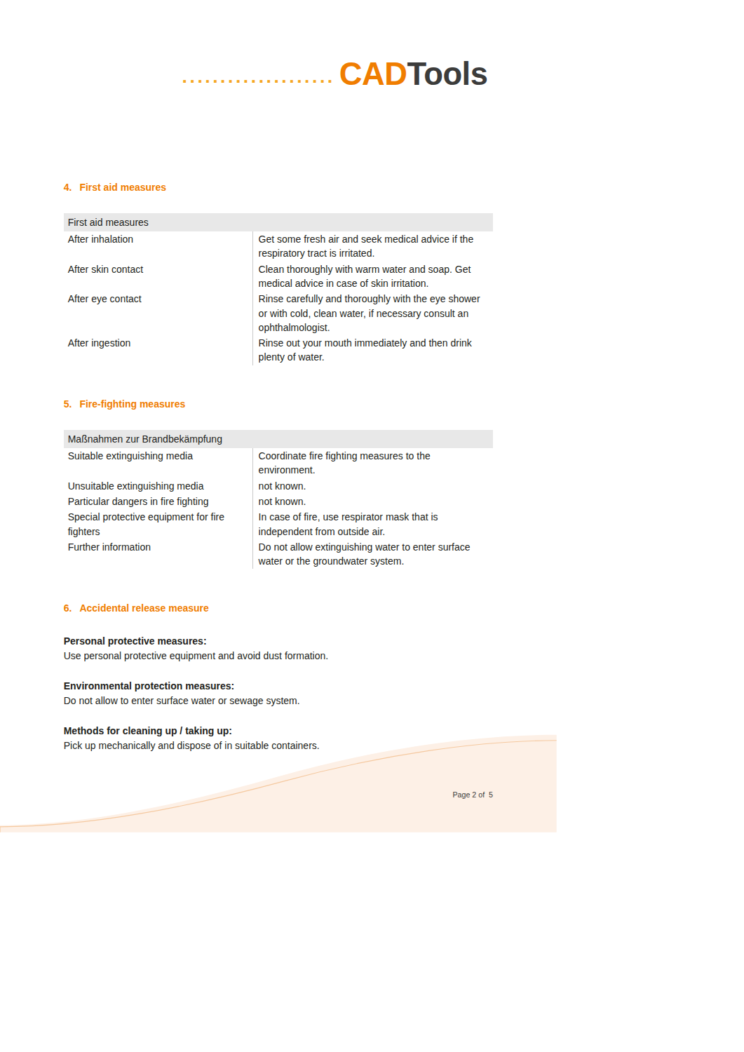.................... CAD Tools
4. First aid measures
First aid measures
| After inhalation | Get some fresh air and seek medical advice if the respiratory tract is irritated. |
| After skin contact | Clean thoroughly with warm water and soap. Get medical advice in case of skin irritation. |
| After eye contact | Rinse carefully and thoroughly with the eye shower or with cold, clean water, if necessary consult an ophthalmologist. |
| After ingestion | Rinse out your mouth immediately and then drink plenty of water. |
5. Fire-fighting measures
Maßnahmen zur Brandbekämpfung
| Suitable extinguishing media | Coordinate fire fighting measures to the environment. |
| Unsuitable extinguishing media | not known. |
| Particular dangers in fire fighting | not known. |
| Special protective equipment for fire fighters | In case of fire, use respirator mask that is independent from outside air. |
| Further information | Do not allow extinguishing water to enter surface water or the groundwater system. |
6. Accidental release measure
Personal protective measures:
Use personal protective equipment and avoid dust formation.
Environmental protection measures:
Do not allow to enter surface water or sewage system.
Methods for cleaning up / taking up:
Pick up mechanically and dispose of in suitable containers.
Page 2 of 5